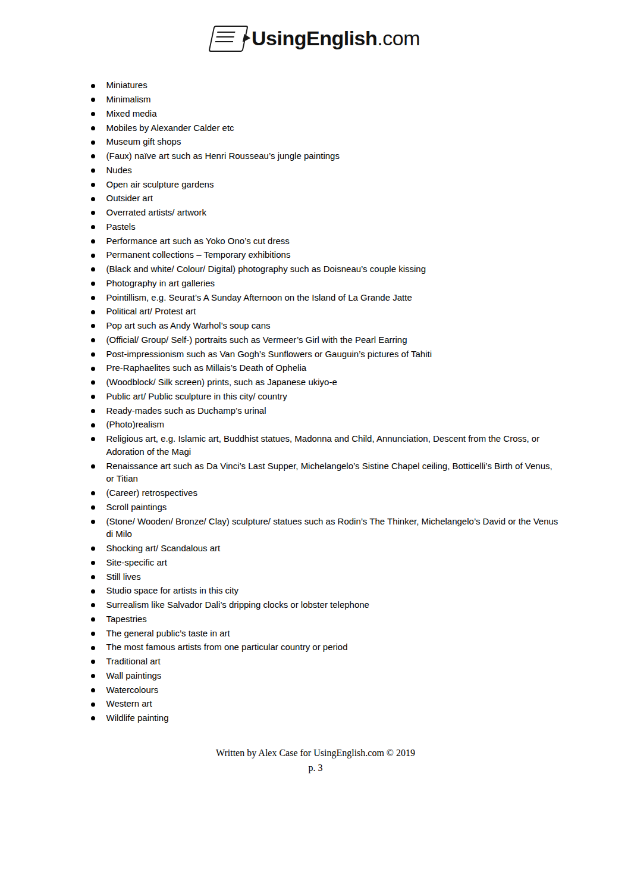Using English.com
Miniatures
Minimalism
Mixed media
Mobiles by Alexander Calder etc
Museum gift shops
(Faux) naïve art such as Henri Rousseau’s jungle paintings
Nudes
Open air sculpture gardens
Outsider art
Overrated artists/ artwork
Pastels
Performance art such as Yoko Ono’s cut dress
Permanent collections – Temporary exhibitions
(Black and white/ Colour/ Digital) photography such as Doisneau’s couple kissing
Photography in art galleries
Pointillism, e.g. Seurat’s A Sunday Afternoon on the Island of La Grande Jatte
Political art/ Protest art
Pop art such as Andy Warhol’s soup cans
(Official/ Group/ Self-) portraits such as Vermeer’s Girl with the Pearl Earring
Post-impressionism such as Van Gogh’s Sunflowers or Gauguin’s pictures of Tahiti
Pre-Raphaelites such as Millais’s Death of Ophelia
(Woodblock/ Silk screen) prints, such as Japanese ukiyo-e
Public art/ Public sculpture in this city/ country
Ready-mades such as Duchamp’s urinal
(Photo)realism
Religious art, e.g. Islamic art, Buddhist statues, Madonna and Child, Annunciation, Descent from the Cross, or Adoration of the Magi
Renaissance art such as Da Vinci’s Last Supper, Michelangelo’s Sistine Chapel ceiling, Botticelli’s Birth of Venus, or Titian
(Career) retrospectives
Scroll paintings
(Stone/ Wooden/ Bronze/ Clay) sculpture/ statues such as Rodin’s The Thinker, Michelangelo’s David or the Venus di Milo
Shocking art/ Scandalous art
Site-specific art
Still lives
Studio space for artists in this city
Surrealism like Salvador Dali’s dripping clocks or lobster telephone
Tapestries
The general public’s taste in art
The most famous artists from one particular country or period
Traditional art
Wall paintings
Watercolours
Western art
Wildlife painting
Written by Alex Case for UsingEnglish.com © 2019
p. 3